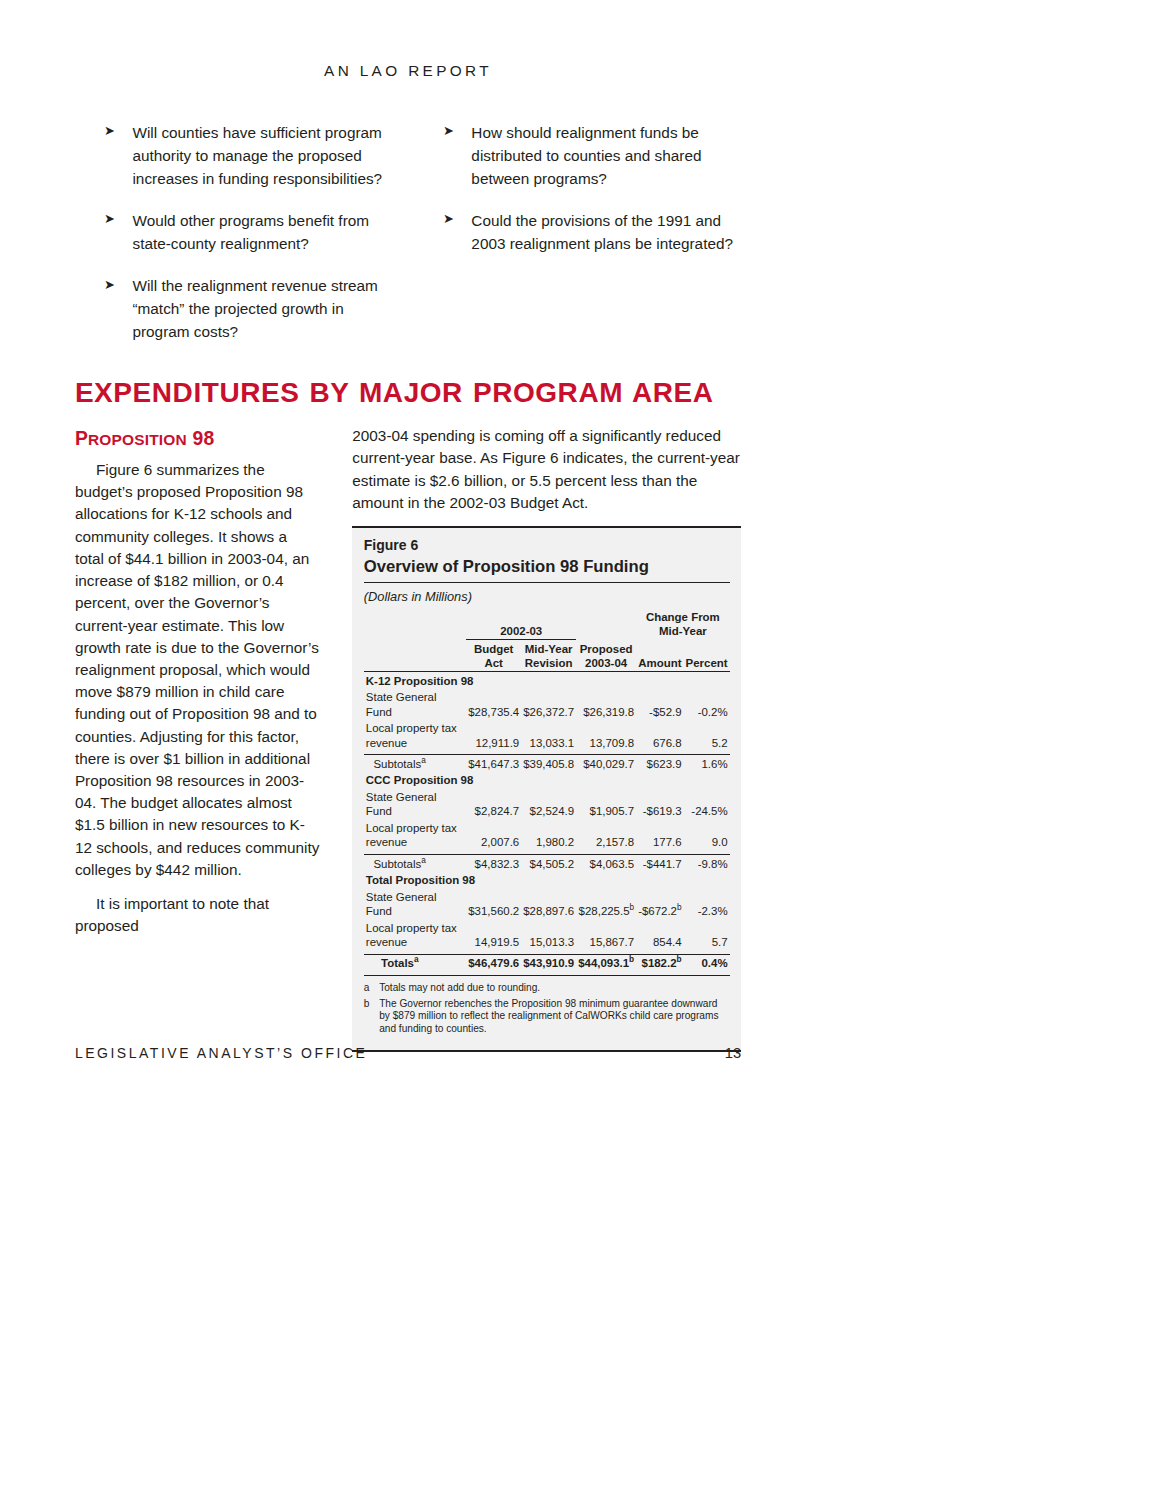AN LAO REPORT
Will counties have sufficient program authority to manage the proposed increases in funding responsibilities?
Would other programs benefit from state-county realignment?
Will the realignment revenue stream “match” the projected growth in program costs?
How should realignment funds be distributed to counties and shared between programs?
Could the provisions of the 1991 and 2003 realignment plans be integrated?
EXPENDITURES BY MAJOR PROGRAM AREA
PROPOSITION 98
Figure 6 summarizes the budget’s proposed Proposition 98 allocations for K-12 schools and community colleges. It shows a total of $44.1 billion in 2003-04, an increase of $182 million, or 0.4 percent, over the Governor’s current-year estimate. This low growth rate is due to the Governor’s realignment proposal, which would move $879 million in child care funding out of Proposition 98 and to counties. Adjusting for this factor, there is over $1 billion in additional Proposition 98 resources in 2003-04. The budget allocates almost $1.5 billion in new resources to K-12 schools, and reduces community colleges by $442 million.
It is important to note that proposed
2003-04 spending is coming off a significantly reduced current-year base. As Figure 6 indicates, the current-year estimate is $2.6 billion, or 5.5 percent less than the amount in the 2002-03 Budget Act.
Figure 6
Overview of Proposition 98 Funding
(Dollars in Millions)
| | 2002-03 | | Change From Mid-Year |
| --- | --- | --- | --- |
| | Budget Act | Mid-Year Revision | Proposed 2003-04 | Amount | Percent |
| K-12 Proposition 98 |
| State General Fund | $28,735.4 | $26,372.7 | $26,319.8 | -$52.9 | -0.2% |
| Local property tax revenue | 12,911.9 | 13,033.1 | 13,709.8 | 676.8 | 5.2 |
| Subtotals a | $41,647.3 | $39,405.8 | $40,029.7 | $623.9 | 1.6% |
| CCC Proposition 98 |
| State General Fund | $2,824.7 | $2,524.9 | $1,905.7 | -$619.3 | -24.5% |
| Local property tax revenue | 2,007.6 | 1,980.2 | 2,157.8 | 177.6 | 9.0 |
| Subtotals a | $4,832.3 | $4,505.2 | $4,063.5 | -$441.7 | -9.8% |
| Total Proposition 98 |
| State General Fund | $31,560.2 | $28,897.6 | $28,225.5 b | -$672.2 b | -2.3% |
| Local property tax revenue | 14,919.5 | 15,013.3 | 15,867.7 | 854.4 | 5.7 |
| Totals a | $46,479.6 | $43,910.9 | $44,093.1 b | $182.2 b | 0.4% |
aTotals may not add due to rounding.
bThe Governor rebenches the Proposition 98 minimum guarantee downward by $879 million to reflect the realignment of CalWORKs child care programs and funding to counties.
LEGISLATIVE ANALYST’S OFFICE
13